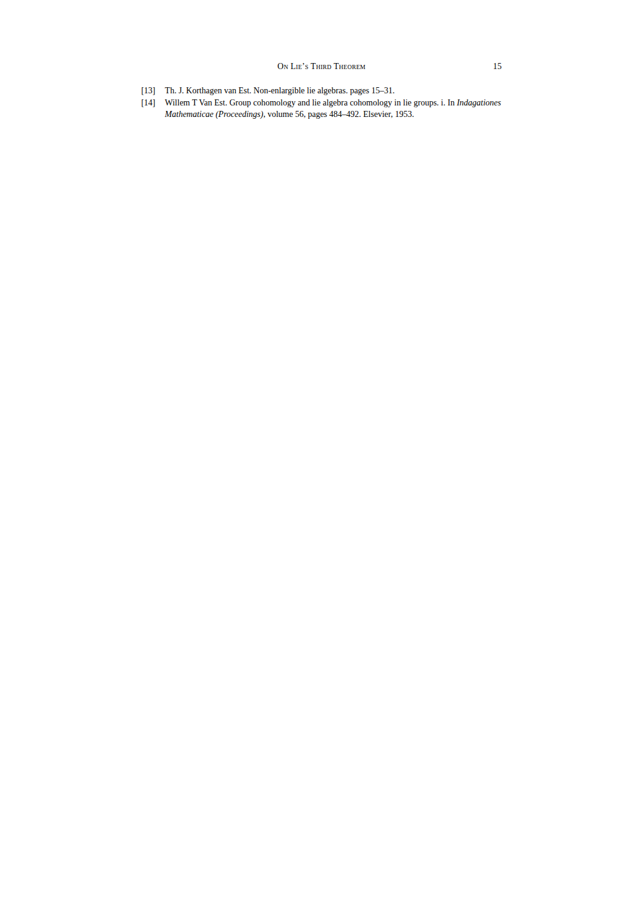On Lie’s Third Theorem 15
[13] Th. J. Korthagen van Est. Non-enlargible lie algebras. pages 15–31.
[14] Willem T Van Est. Group cohomology and lie algebra cohomology in lie groups. i. In Indagationes Mathematicae (Proceedings), volume 56, pages 484–492. Elsevier, 1953.